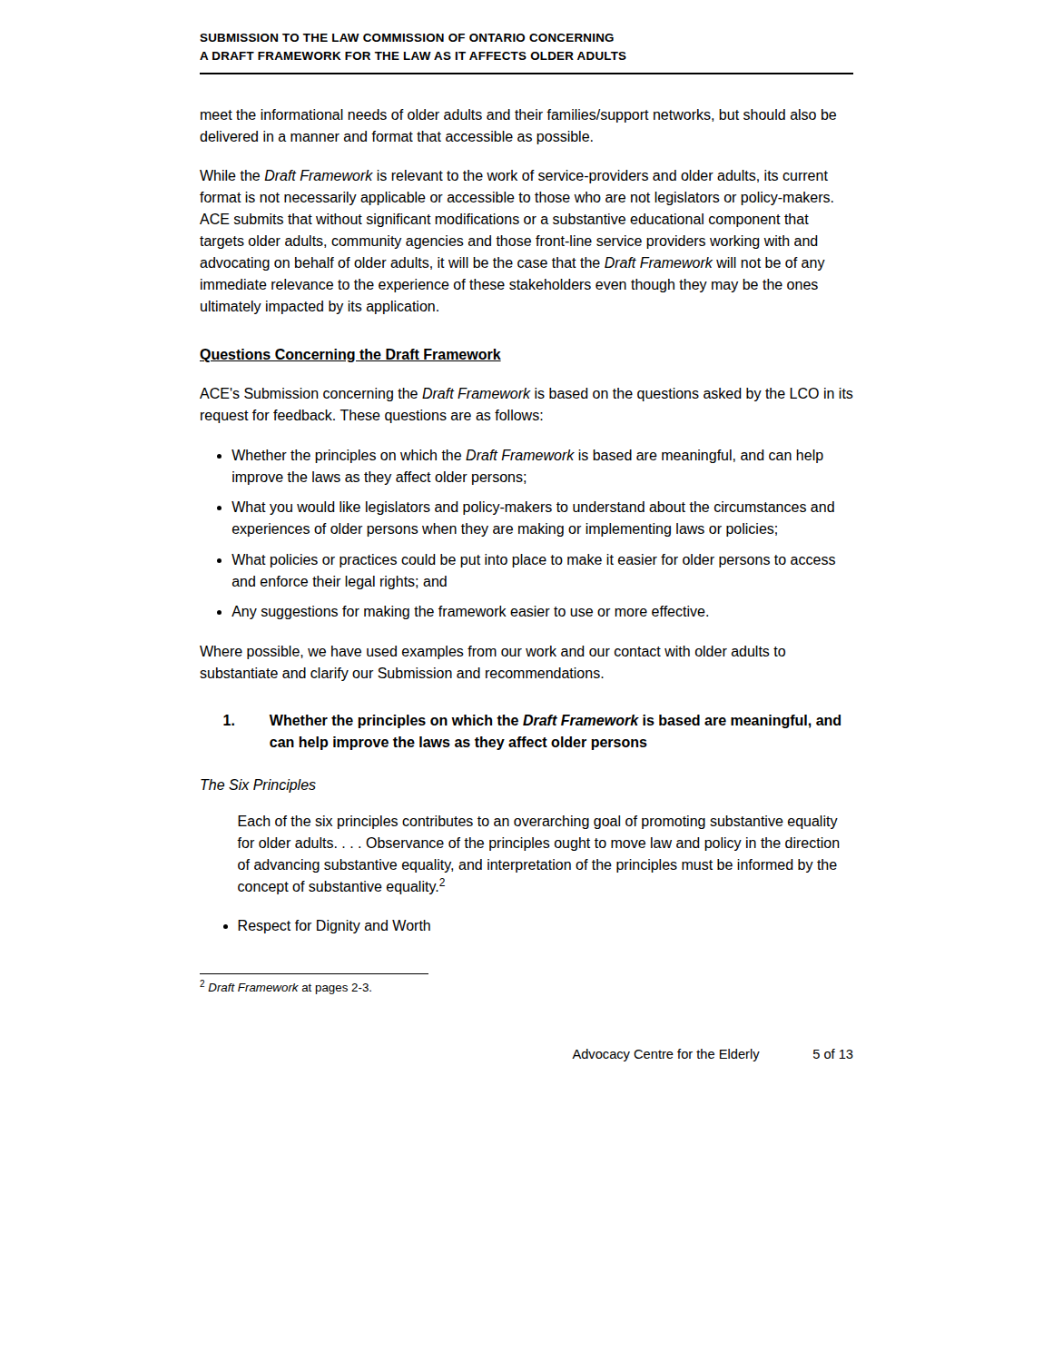Submission to the Law Commission of Ontario Concerning
A Draft Framework for the Law as it Affects Older Adults
meet the informational needs of older adults and their families/support networks, but should also be delivered in a manner and format that accessible as possible.
While the Draft Framework is relevant to the work of service-providers and older adults, its current format is not necessarily applicable or accessible to those who are not legislators or policy-makers. ACE submits that without significant modifications or a substantive educational component that targets older adults, community agencies and those front-line service providers working with and advocating on behalf of older adults, it will be the case that the Draft Framework will not be of any immediate relevance to the experience of these stakeholders even though they may be the ones ultimately impacted by its application.
Questions Concerning the Draft Framework
ACE's Submission concerning the Draft Framework is based on the questions asked by the LCO in its request for feedback. These questions are as follows:
Whether the principles on which the Draft Framework is based are meaningful, and can help improve the laws as they affect older persons;
What you would like legislators and policy-makers to understand about the circumstances and experiences of older persons when they are making or implementing laws or policies;
What policies or practices could be put into place to make it easier for older persons to access and enforce their legal rights; and
Any suggestions for making the framework easier to use or more effective.
Where possible, we have used examples from our work and our contact with older adults to substantiate and clarify our Submission and recommendations.
1. Whether the principles on which the Draft Framework is based are meaningful, and can help improve the laws as they affect older persons
The Six Principles
Each of the six principles contributes to an overarching goal of promoting substantive equality for older adults. . . . Observance of the principles ought to move law and policy in the direction of advancing substantive equality, and interpretation of the principles must be informed by the concept of substantive equality.2
Respect for Dignity and Worth
2 Draft Framework at pages 2-3.
Advocacy Centre for the Elderly 5 of 13